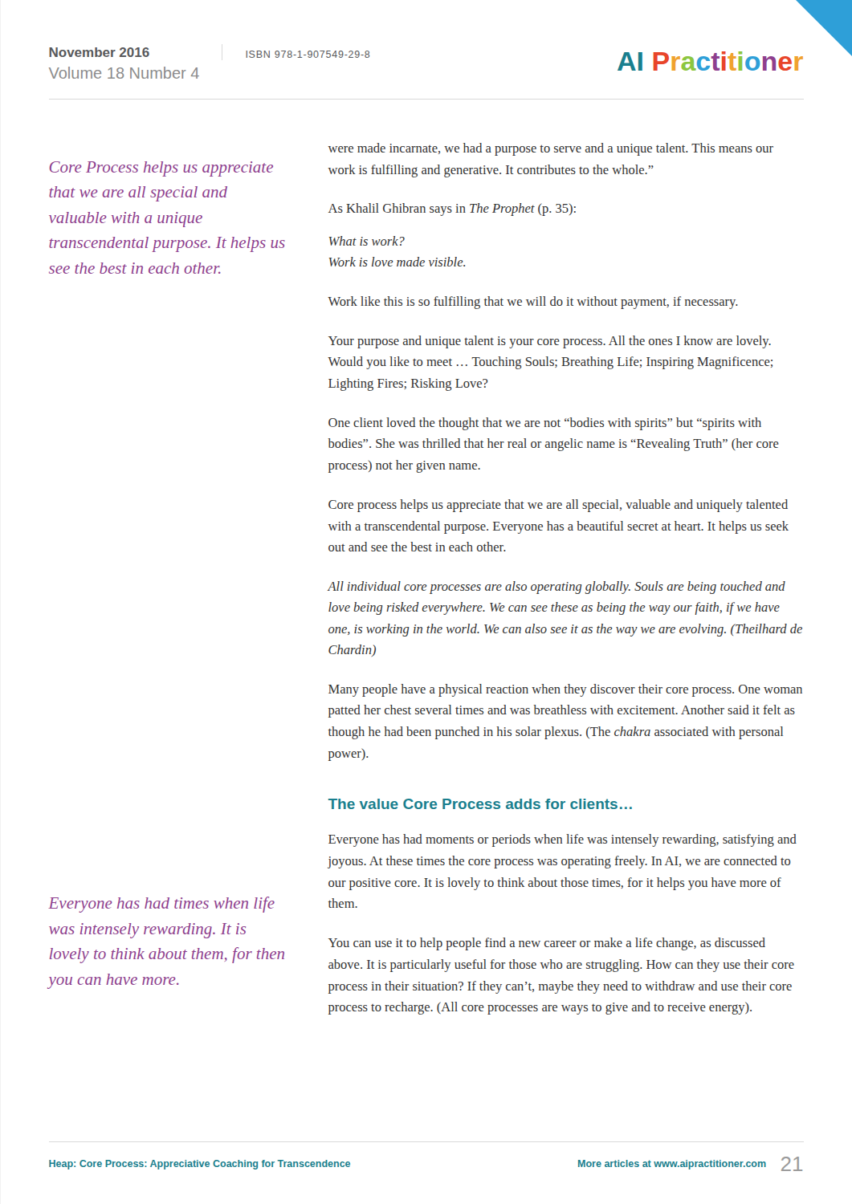November 2016
Volume 18 Number 4
ISBN 978-1-907549-29-8
AI Practitioner
Core Process helps us appreciate that we are all special and valuable with a unique transcendental purpose. It helps us see the best in each other.
Everyone has had times when life was intensely rewarding. It is lovely to think about them, for then you can have more.
were made incarnate, we had a purpose to serve and a unique talent. This means our work is fulfilling and generative. It contributes to the whole.”
As Khalil Ghibran says in The Prophet (p. 35):
What is work?
Work is love made visible.
Work like this is so fulfilling that we will do it without payment, if necessary.
Your purpose and unique talent is your core process. All the ones I know are lovely. Would you like to meet … Touching Souls; Breathing Life; Inspiring Magnificence; Lighting Fires; Risking Love?
One client loved the thought that we are not “bodies with spirits” but “spirits with bodies”. She was thrilled that her real or angelic name is “Revealing Truth” (her core process) not her given name.
Core process helps us appreciate that we are all special, valuable and uniquely talented with a transcendental purpose. Everyone has a beautiful secret at heart. It helps us seek out and see the best in each other.
All individual core processes are also operating globally. Souls are being touched and love being risked everywhere. We can see these as being the way our faith, if we have one, is working in the world. We can also see it as the way we are evolving. (Theilhard de Chardin)
Many people have a physical reaction when they discover their core process. One woman patted her chest several times and was breathless with excitement. Another said it felt as though he had been punched in his solar plexus. (The chakra associated with personal power).
The value Core Process adds for clients…
Everyone has had moments or periods when life was intensely rewarding, satisfying and joyous. At these times the core process was operating freely. In AI, we are connected to our positive core. It is lovely to think about those times, for it helps you have more of them.
You can use it to help people find a new career or make a life change, as discussed above. It is particularly useful for those who are struggling. How can they use their core process in their situation? If they can’t, maybe they need to withdraw and use their core process to recharge. (All core processes are ways to give and to receive energy).
Heap: Core Process: Appreciative Coaching for Transcendence
More articles at www.aipractitioner.com 21